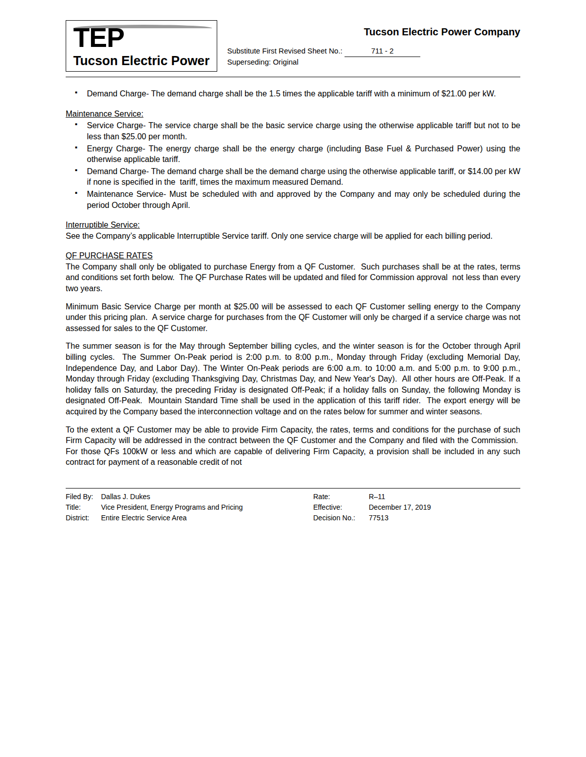TEP
Tucson Electric Power
Tucson Electric Power Company
Substitute First Revised Sheet No.: 711 - 2
Superseding: Original
Demand Charge- The demand charge shall be the 1.5 times the applicable tariff with a minimum of $21.00 per kW.
Maintenance Service:
Service Charge- The service charge shall be the basic service charge using the otherwise applicable tariff but not to be less than $25.00 per month.
Energy Charge- The energy charge shall be the energy charge (including Base Fuel & Purchased Power) using the otherwise applicable tariff.
Demand Charge- The demand charge shall be the demand charge using the otherwise applicable tariff, or $14.00 per kW if none is specified in the tariff, times the maximum measured Demand.
Maintenance Service- Must be scheduled with and approved by the Company and may only be scheduled during the period October through April.
Interruptible Service:
See the Company’s applicable Interruptible Service tariff. Only one service charge will be applied for each billing period.
QF PURCHASE RATES
The Company shall only be obligated to purchase Energy from a QF Customer. Such purchases shall be at the rates, terms and conditions set forth below. The QF Purchase Rates will be updated and filed for Commission approval not less than every two years.
Minimum Basic Service Charge per month at $25.00 will be assessed to each QF Customer selling energy to the Company under this pricing plan. A service charge for purchases from the QF Customer will only be charged if a service charge was not assessed for sales to the QF Customer.
The summer season is for the May through September billing cycles, and the winter season is for the October through April billing cycles. The Summer On-Peak period is 2:00 p.m. to 8:00 p.m., Monday through Friday (excluding Memorial Day, Independence Day, and Labor Day). The Winter On-Peak periods are 6:00 a.m. to 10:00 a.m. and 5:00 p.m. to 9:00 p.m., Monday through Friday (excluding Thanksgiving Day, Christmas Day, and New Year's Day). All other hours are Off-Peak. If a holiday falls on Saturday, the preceding Friday is designated Off-Peak; if a holiday falls on Sunday, the following Monday is designated Off-Peak. Mountain Standard Time shall be used in the application of this tariff rider. The export energy will be acquired by the Company based the interconnection voltage and on the rates below for summer and winter seasons.
To the extent a QF Customer may be able to provide Firm Capacity, the rates, terms and conditions for the purchase of such Firm Capacity will be addressed in the contract between the QF Customer and the Company and filed with the Commission. For those QFs 100kW or less and which are capable of delivering Firm Capacity, a provision shall be included in any such contract for payment of a reasonable credit of not
| Filed By: | Dallas J. Dukes | Rate: | R–11 |
| Title: | Vice President, Energy Programs and Pricing | Effective: | December 17, 2019 |
| District: | Entire Electric Service Area | Decision No.: | 77513 |